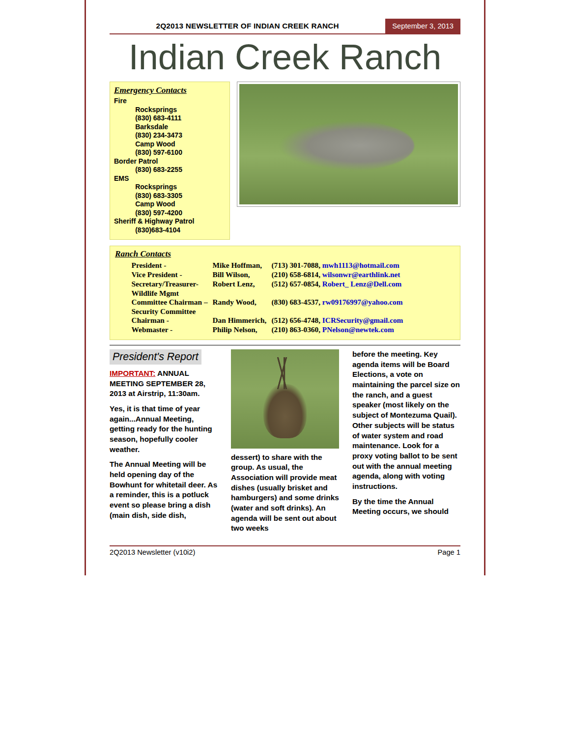2Q2013 NEWSLETTER OF INDIAN CREEK RANCH
September 3, 2013
Indian Creek Ranch
Emergency Contacts
Fire
Rocksprings
(830) 683-4111
Barksdale
(830) 234-3473
Camp Wood
(830) 597-6100
Border Patrol
(830) 683-2255
EMS
Rocksprings
(830) 683-3305
Camp Wood
(830) 597-4200
Sheriff & Highway Patrol
(830)683-4104
Ranch Contacts
| President - | Mike Hoffman, | (713) 301-7088, mwh1113@hotmail.com |
| Vice President - | Bill Wilson, | (210) 658-6814, wilsonwr@earthlink.net |
| Secretary/Treasurer- | Robert Lenz, | (512) 657-0854, Robert_ Lenz@Dell.com |
| Wildlife Mgmt Committee Chairman – | Randy Wood, | (830) 683-4537, rw09176997@yahoo.com |
| Security Committee Chairman - | Dan Himmerich, | (512) 656-4748, ICRSecurity@gmail.com |
| Webmaster - | Philip Nelson, | (210) 863-0360, PNelson@newtek.com |
President's Report
IMPORTANT: ANNUAL MEETING SEPTEMBER 28, 2013 at Airstrip, 11:30am.
Yes, it is that time of year again...Annual Meeting, getting ready for the hunting season, hopefully cooler weather.
The Annual Meeting will be held opening day of the Bowhunt for whitetail deer. As a reminder, this is a potluck event so please bring a dish (main dish, side dish,
dessert) to share with the group. As usual, the Association will provide meat dishes (usually brisket and hamburgers) and some drinks (water and soft drinks). An agenda will be sent out about two weeks
before the meeting. Key agenda items will be Board Elections, a vote on maintaining the parcel size on the ranch, and a guest speaker (most likely on the subject of Montezuma Quail). Other subjects will be status of water system and road maintenance. Look for a proxy voting ballot to be sent out with the annual meeting agenda, along with voting instructions.
By the time the Annual Meeting occurs, we should
2Q2013 Newsletter (v10i2)
Page 1